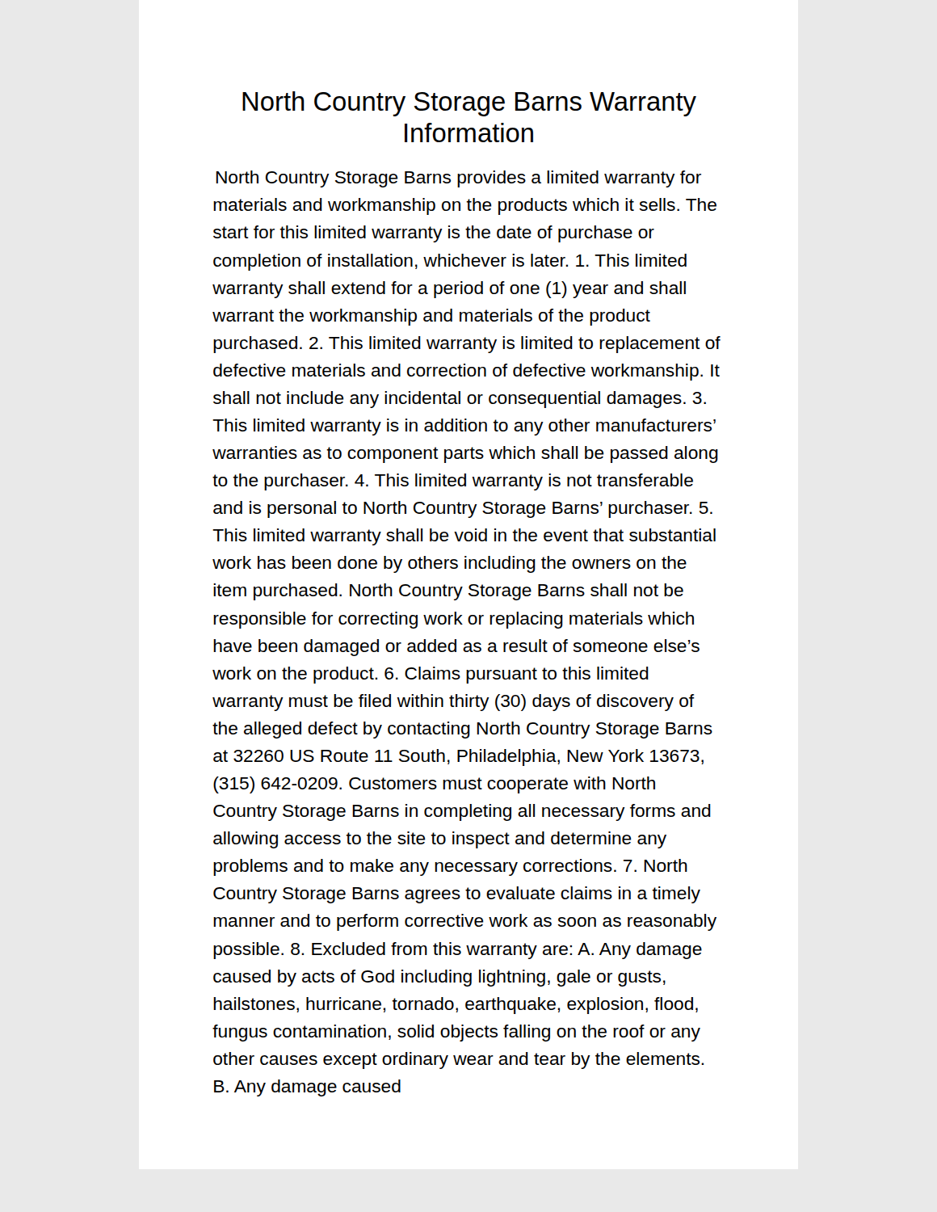North Country Storage Barns Warranty Information
North Country Storage Barns provides a limited warranty for materials and workmanship on the products which it sells. The start for this limited warranty is the date of purchase or completion of installation, whichever is later. 1. This limited warranty shall extend for a period of one (1) year and shall warrant the workmanship and materials of the product purchased. 2. This limited warranty is limited to replacement of defective materials and correction of defective workmanship. It shall not include any incidental or consequential damages. 3. This limited warranty is in addition to any other manufacturers’ warranties as to component parts which shall be passed along to the purchaser. 4. This limited warranty is not transferable and is personal to North Country Storage Barns’ purchaser. 5. This limited warranty shall be void in the event that substantial work has been done by others including the owners on the item purchased. North Country Storage Barns shall not be responsible for correcting work or replacing materials which have been damaged or added as a result of someone else’s work on the product. 6. Claims pursuant to this limited warranty must be filed within thirty (30) days of discovery of the alleged defect by contacting North Country Storage Barns at 32260 US Route 11 South, Philadelphia, New York 13673, (315) 642-0209. Customers must cooperate with North Country Storage Barns in completing all necessary forms and allowing access to the site to inspect and determine any problems and to make any necessary corrections. 7. North Country Storage Barns agrees to evaluate claims in a timely manner and to perform corrective work as soon as reasonably possible. 8. Excluded from this warranty are: A. Any damage caused by acts of God including lightning, gale or gusts, hailstones, hurricane, tornado, earthquake, explosion, flood, fungus contamination, solid objects falling on the roof or any other causes except ordinary wear and tear by the elements. B. Any damage caused